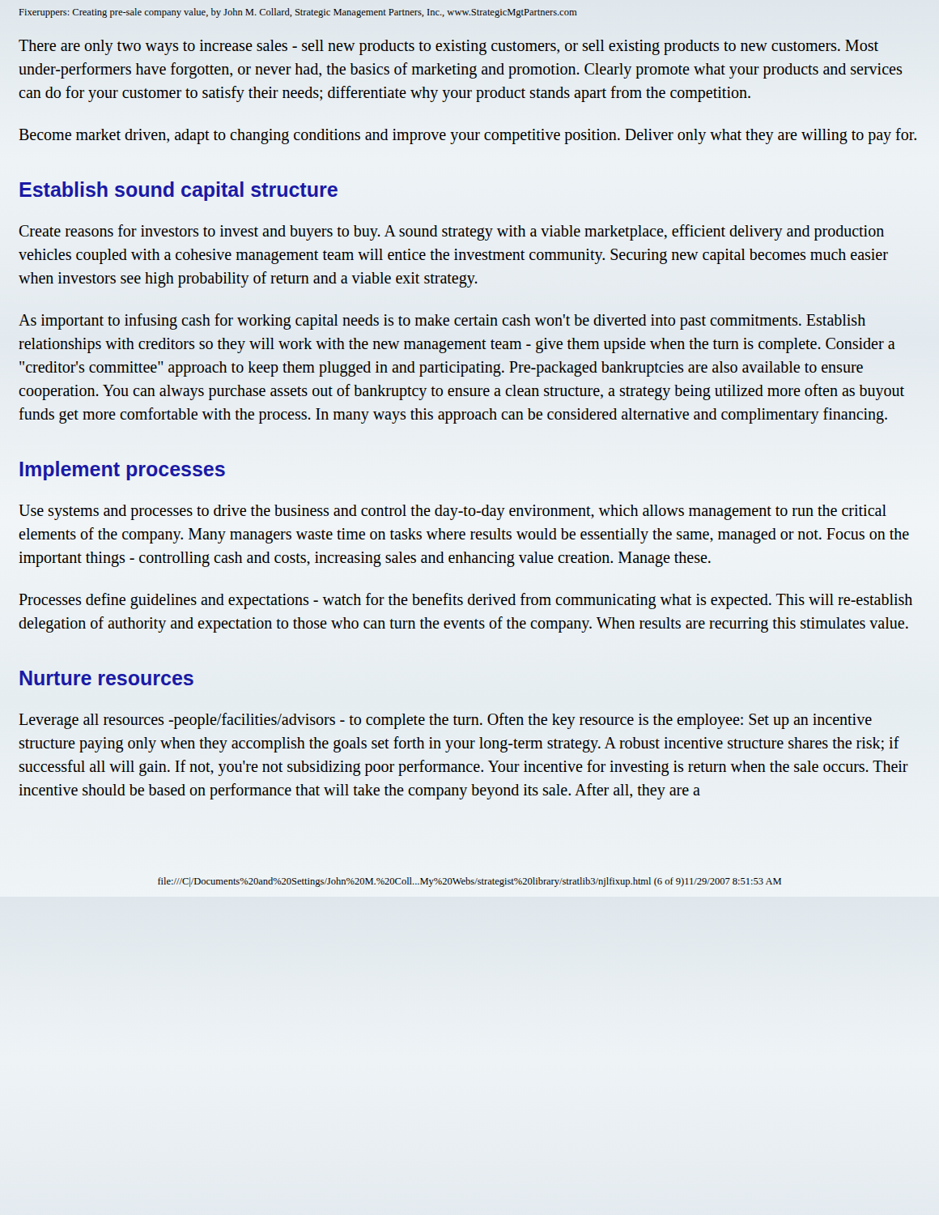Fixeruppers: Creating pre-sale company value, by John M. Collard, Strategic Management Partners, Inc., www.StrategicMgtPartners.com
There are only two ways to increase sales - sell new products to existing customers, or sell existing products to new customers. Most under-performers have forgotten, or never had, the basics of marketing and promotion. Clearly promote what your products and services can do for your customer to satisfy their needs; differentiate why your product stands apart from the competition.
Become market driven, adapt to changing conditions and improve your competitive position. Deliver only what they are willing to pay for.
Establish sound capital structure
Create reasons for investors to invest and buyers to buy. A sound strategy with a viable marketplace, efficient delivery and production vehicles coupled with a cohesive management team will entice the investment community. Securing new capital becomes much easier when investors see high probability of return and a viable exit strategy.
As important to infusing cash for working capital needs is to make certain cash won't be diverted into past commitments. Establish relationships with creditors so they will work with the new management team - give them upside when the turn is complete. Consider a "creditor's committee" approach to keep them plugged in and participating. Pre-packaged bankruptcies are also available to ensure cooperation. You can always purchase assets out of bankruptcy to ensure a clean structure, a strategy being utilized more often as buyout funds get more comfortable with the process. In many ways this approach can be considered alternative and complimentary financing.
Implement processes
Use systems and processes to drive the business and control the day-to-day environment, which allows management to run the critical elements of the company. Many managers waste time on tasks where results would be essentially the same, managed or not. Focus on the important things - controlling cash and costs, increasing sales and enhancing value creation. Manage these.
Processes define guidelines and expectations - watch for the benefits derived from communicating what is expected. This will re-establish delegation of authority and expectation to those who can turn the events of the company. When results are recurring this stimulates value.
Nurture resources
Leverage all resources -people/facilities/advisors - to complete the turn. Often the key resource is the employee: Set up an incentive structure paying only when they accomplish the goals set forth in your long-term strategy. A robust incentive structure shares the risk; if successful all will gain. If not, you're not subsidizing poor performance. Your incentive for investing is return when the sale occurs. Their incentive should be based on performance that will take the company beyond its sale. After all, they are a
file:///C|/Documents%20and%20Settings/John%20M.%20Coll...My%20Webs/strategist%20library/stratlib3/njlfixup.html (6 of 9)11/29/2007 8:51:53 AM